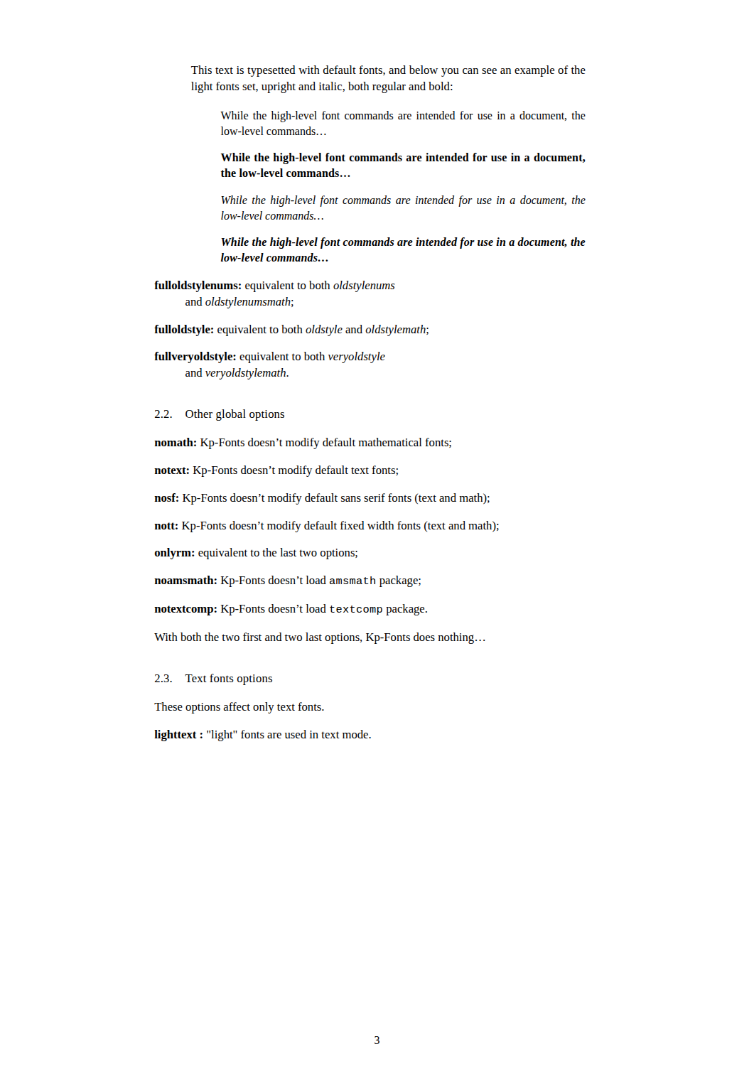This text is typesetted with default fonts, and below you can see an example of the light fonts set, upright and italic, both regular and bold:
While the high-level font commands are intended for use in a document, the low-level commands…
While the high-level font commands are intended for use in a document, the low-level commands…
While the high-level font commands are intended for use in a document, the low-level commands…
While the high-level font commands are intended for use in a document, the low-level commands…
fulloldstylenums: equivalent to both oldstylenums and oldstylenumsmath;
fulloldstyle: equivalent to both oldstyle and oldstylemath;
fullveryoldstyle: equivalent to both veryoldstyle and veryoldstylemath.
2.2. Other global options
nomath: Kp-Fonts doesn’t modify default mathematical fonts;
notext: Kp-Fonts doesn’t modify default text fonts;
nosf: Kp-Fonts doesn’t modify default sans serif fonts (text and math);
nott: Kp-Fonts doesn’t modify default fixed width fonts (text and math);
onlyrm: equivalent to the last two options;
noamsmath: Kp-Fonts doesn’t load amsmath package;
notextcomp: Kp-Fonts doesn’t load textcomp package.
With both the two first and two last options, Kp-Fonts does nothing…
2.3. Text fonts options
These options affect only text fonts.
lighttext : "light" fonts are used in text mode.
3